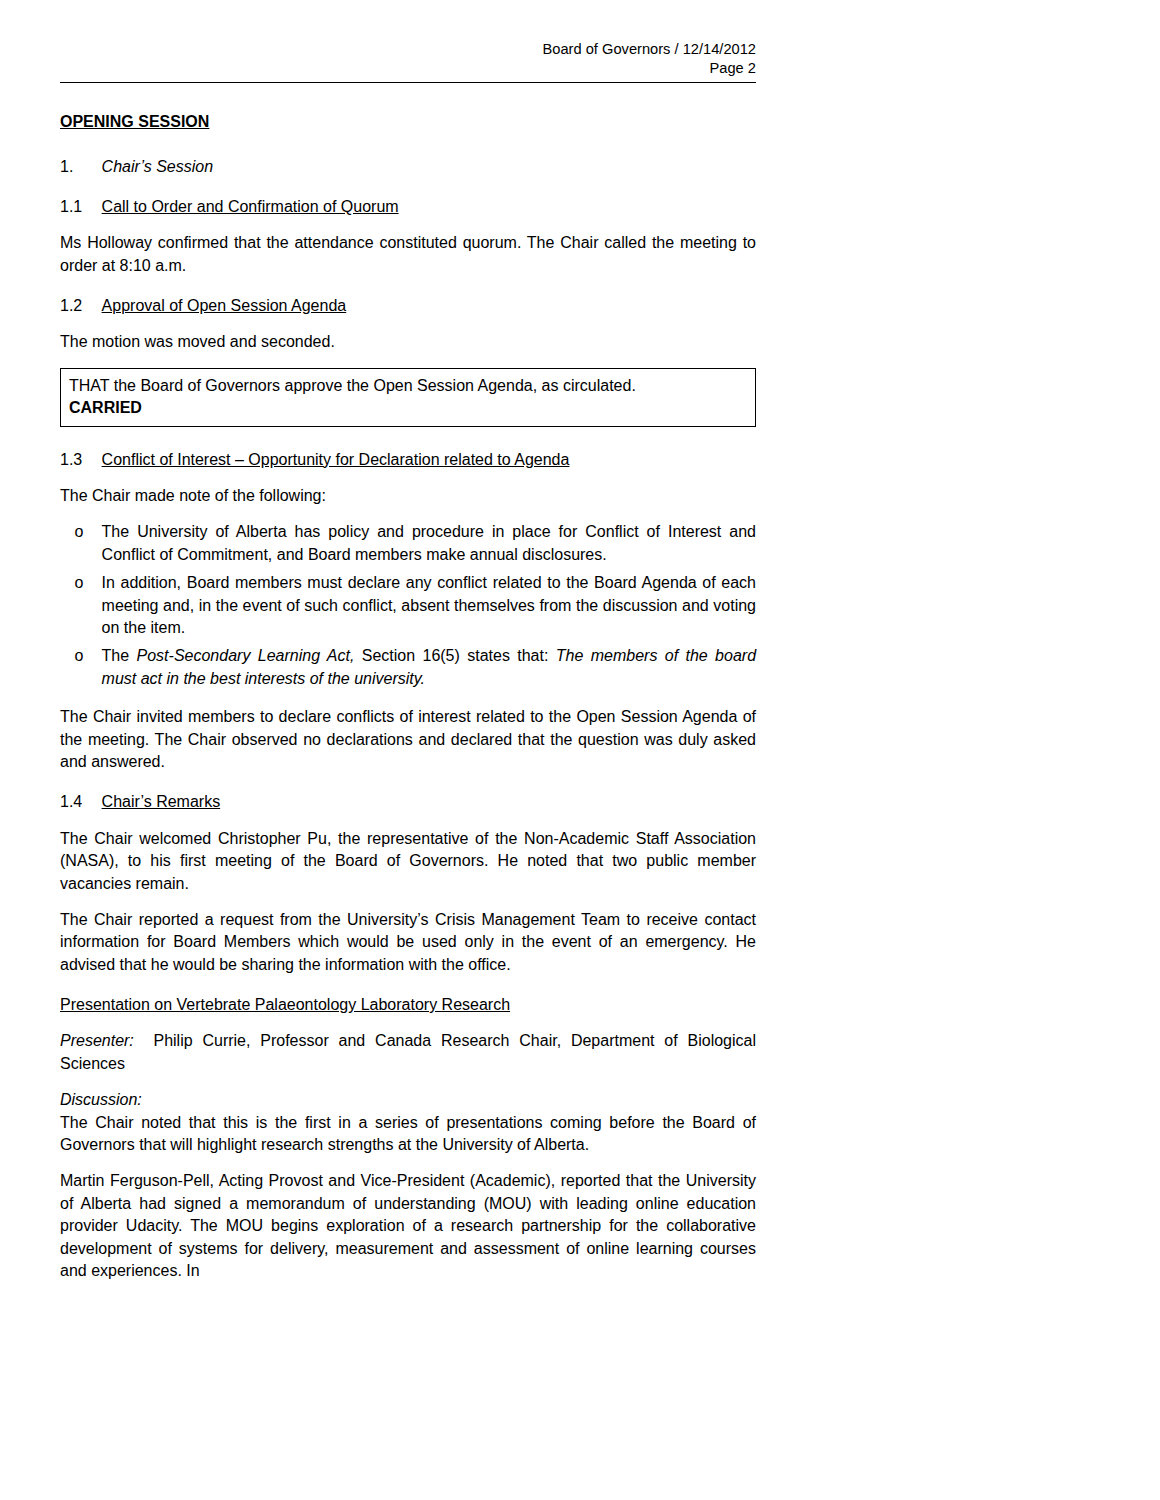Board of Governors / 12/14/2012
Page 2
OPENING SESSION
1. Chair’s Session
1.1 Call to Order and Confirmation of Quorum
Ms Holloway confirmed that the attendance constituted quorum. The Chair called the meeting to order at 8:10 a.m.
1.2 Approval of Open Session Agenda
The motion was moved and seconded.
THAT the Board of Governors approve the Open Session Agenda, as circulated.
CARRIED
1.3 Conflict of Interest – Opportunity for Declaration related to Agenda
The Chair made note of the following:
The University of Alberta has policy and procedure in place for Conflict of Interest and Conflict of Commitment, and Board members make annual disclosures.
In addition, Board members must declare any conflict related to the Board Agenda of each meeting and, in the event of such conflict, absent themselves from the discussion and voting on the item.
The Post-Secondary Learning Act, Section 16(5) states that: The members of the board must act in the best interests of the university.
The Chair invited members to declare conflicts of interest related to the Open Session Agenda of the meeting. The Chair observed no declarations and declared that the question was duly asked and answered.
1.4 Chair’s Remarks
The Chair welcomed Christopher Pu, the representative of the Non-Academic Staff Association (NASA), to his first meeting of the Board of Governors. He noted that two public member vacancies remain.
The Chair reported a request from the University’s Crisis Management Team to receive contact information for Board Members which would be used only in the event of an emergency. He advised that he would be sharing the information with the office.
Presentation on Vertebrate Palaeontology Laboratory Research
Presenter: Philip Currie, Professor and Canada Research Chair, Department of Biological Sciences
Discussion:
The Chair noted that this is the first in a series of presentations coming before the Board of Governors that will highlight research strengths at the University of Alberta.
Martin Ferguson-Pell, Acting Provost and Vice-President (Academic), reported that the University of Alberta had signed a memorandum of understanding (MOU) with leading online education provider Udacity. The MOU begins exploration of a research partnership for the collaborative development of systems for delivery, measurement and assessment of online learning courses and experiences. In